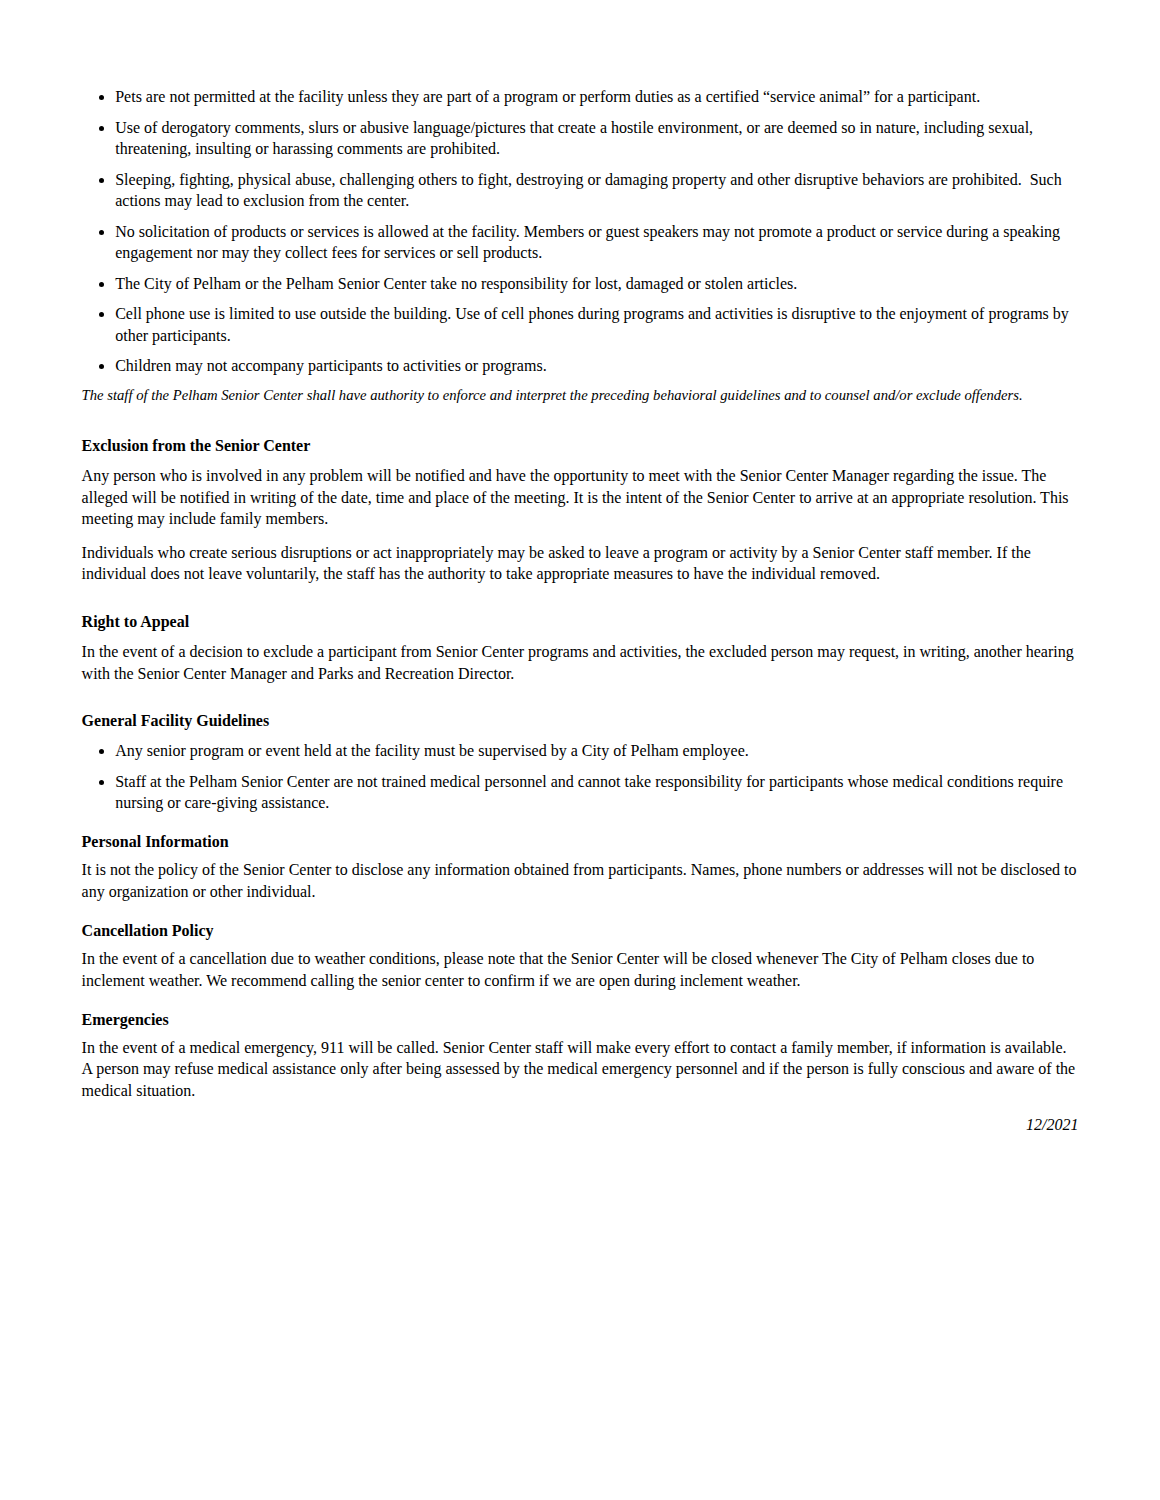Pets are not permitted at the facility unless they are part of a program or perform duties as a certified “service animal” for a participant.
Use of derogatory comments, slurs or abusive language/pictures that create a hostile environment, or are deemed so in nature, including sexual, threatening, insulting or harassing comments are prohibited.
Sleeping, fighting, physical abuse, challenging others to fight, destroying or damaging property and other disruptive behaviors are prohibited. Such actions may lead to exclusion from the center.
No solicitation of products or services is allowed at the facility. Members or guest speakers may not promote a product or service during a speaking engagement nor may they collect fees for services or sell products.
The City of Pelham or the Pelham Senior Center take no responsibility for lost, damaged or stolen articles.
Cell phone use is limited to use outside the building. Use of cell phones during programs and activities is disruptive to the enjoyment of programs by other participants.
Children may not accompany participants to activities or programs.
The staff of the Pelham Senior Center shall have authority to enforce and interpret the preceding behavioral guidelines and to counsel and/or exclude offenders.
Exclusion from the Senior Center
Any person who is involved in any problem will be notified and have the opportunity to meet with the Senior Center Manager regarding the issue. The alleged will be notified in writing of the date, time and place of the meeting. It is the intent of the Senior Center to arrive at an appropriate resolution. This meeting may include family members.
Individuals who create serious disruptions or act inappropriately may be asked to leave a program or activity by a Senior Center staff member. If the individual does not leave voluntarily, the staff has the authority to take appropriate measures to have the individual removed.
Right to Appeal
In the event of a decision to exclude a participant from Senior Center programs and activities, the excluded person may request, in writing, another hearing with the Senior Center Manager and Parks and Recreation Director.
General Facility Guidelines
Any senior program or event held at the facility must be supervised by a City of Pelham employee.
Staff at the Pelham Senior Center are not trained medical personnel and cannot take responsibility for participants whose medical conditions require nursing or care-giving assistance.
Personal Information
It is not the policy of the Senior Center to disclose any information obtained from participants. Names, phone numbers or addresses will not be disclosed to any organization or other individual.
Cancellation Policy
In the event of a cancellation due to weather conditions, please note that the Senior Center will be closed whenever The City of Pelham closes due to inclement weather. We recommend calling the senior center to confirm if we are open during inclement weather.
Emergencies
In the event of a medical emergency, 911 will be called. Senior Center staff will make every effort to contact a family member, if information is available. A person may refuse medical assistance only after being assessed by the medical emergency personnel and if the person is fully conscious and aware of the medical situation.
12/2021